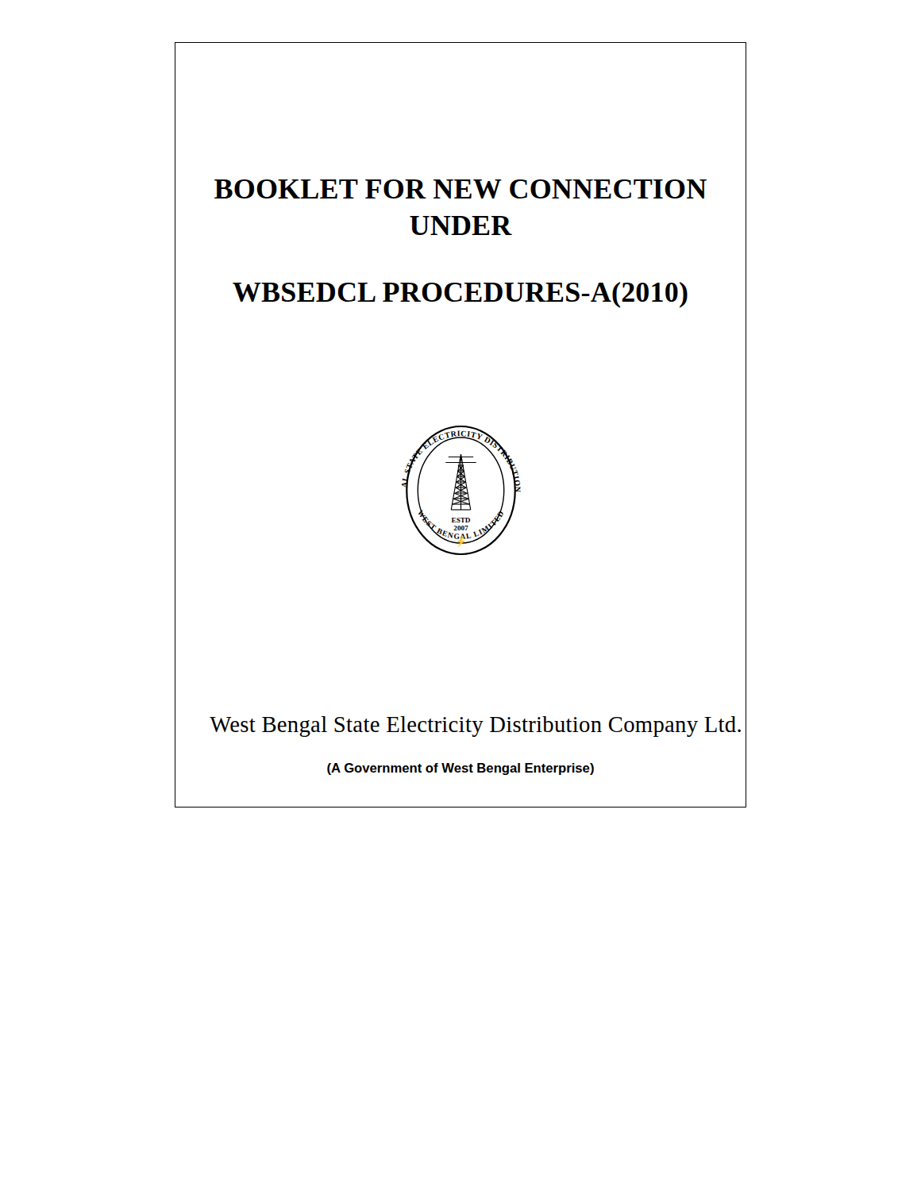BOOKLET FOR NEW CONNECTION
UNDER
WBSEDCL PROCEDURES-A(2010)
WEST BENGAL STATE ELECTRICITY DISTRIBUTION COMPANY WEST BENGAL LIMITED ESTD 2007 ⚡
West Bengal State Electricity Distribution Company Ltd.
(A Government of West Bengal Enterprise)